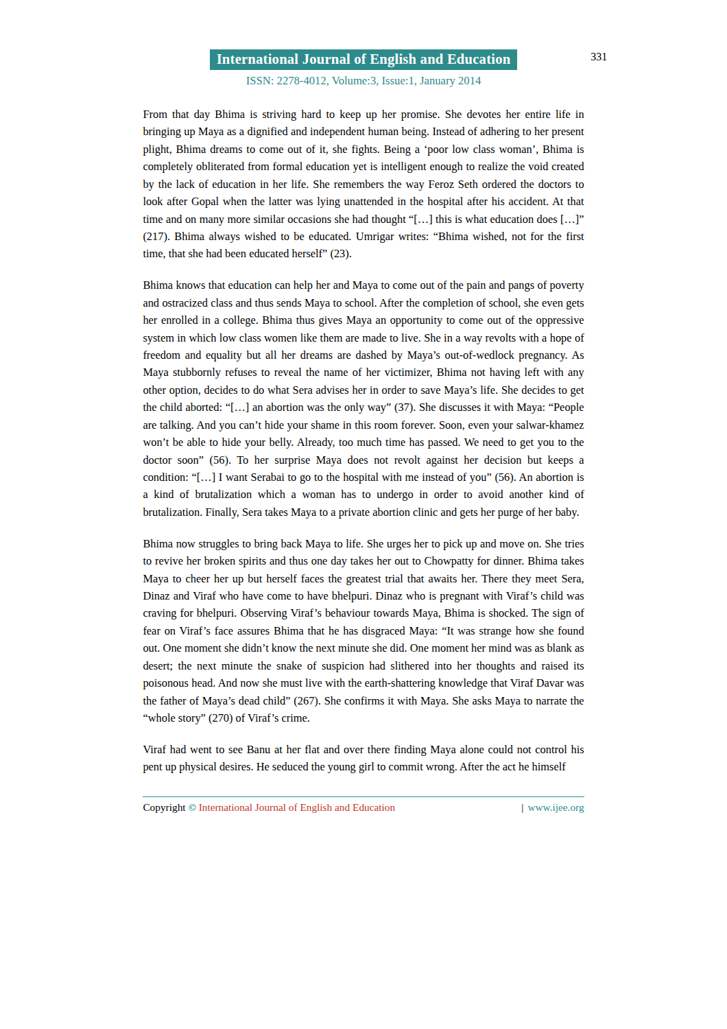International Journal of English and Education 331
ISSN: 2278-4012, Volume:3, Issue:1, January 2014
From that day Bhima is striving hard to keep up her promise. She devotes her entire life in bringing up Maya as a dignified and independent human being. Instead of adhering to her present plight, Bhima dreams to come out of it, she fights. Being a ‘poor low class woman’, Bhima is completely obliterated from formal education yet is intelligent enough to realize the void created by the lack of education in her life. She remembers the way Feroz Seth ordered the doctors to look after Gopal when the latter was lying unattended in the hospital after his accident. At that time and on many more similar occasions she had thought “[…] this is what education does […]” (217). Bhima always wished to be educated. Umrigar writes: “Bhima wished, not for the first time, that she had been educated herself” (23).
Bhima knows that education can help her and Maya to come out of the pain and pangs of poverty and ostracized class and thus sends Maya to school. After the completion of school, she even gets her enrolled in a college. Bhima thus gives Maya an opportunity to come out of the oppressive system in which low class women like them are made to live. She in a way revolts with a hope of freedom and equality but all her dreams are dashed by Maya’s out-of-wedlock pregnancy. As Maya stubbornly refuses to reveal the name of her victimizer, Bhima not having left with any other option, decides to do what Sera advises her in order to save Maya’s life. She decides to get the child aborted: “[…] an abortion was the only way” (37). She discusses it with Maya: “People are talking. And you can’t hide your shame in this room forever. Soon, even your salwar-khamez won’t be able to hide your belly. Already, too much time has passed. We need to get you to the doctor soon” (56). To her surprise Maya does not revolt against her decision but keeps a condition: “[…] I want Serabai to go to the hospital with me instead of you” (56). An abortion is a kind of brutalization which a woman has to undergo in order to avoid another kind of brutalization. Finally, Sera takes Maya to a private abortion clinic and gets her purge of her baby.
Bhima now struggles to bring back Maya to life. She urges her to pick up and move on. She tries to revive her broken spirits and thus one day takes her out to Chowpatty for dinner. Bhima takes Maya to cheer her up but herself faces the greatest trial that awaits her. There they meet Sera, Dinaz and Viraf who have come to have bhelpuri. Dinaz who is pregnant with Viraf’s child was craving for bhelpuri. Observing Viraf’s behaviour towards Maya, Bhima is shocked. The sign of fear on Viraf’s face assures Bhima that he has disgraced Maya: “It was strange how she found out. One moment she didn’t know the next minute she did. One moment her mind was as blank as desert; the next minute the snake of suspicion had slithered into her thoughts and raised its poisonous head. And now she must live with the earth-shattering knowledge that Viraf Davar was the father of Maya’s dead child” (267). She confirms it with Maya. She asks Maya to narrate the “whole story” (270) of Viraf’s crime.
Viraf had went to see Banu at her flat and over there finding Maya alone could not control his pent up physical desires. He seduced the young girl to commit wrong. After the act he himself
Copyright © International Journal of English and Education
|www.ijee.org